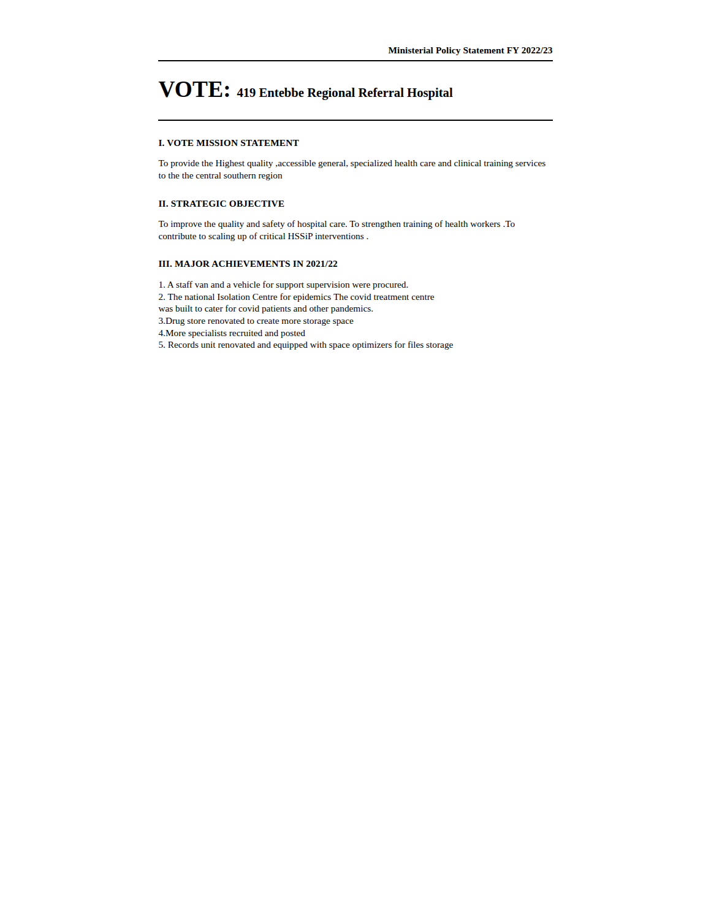Ministerial Policy Statement FY 2022/23
VOTE: 419 Entebbe Regional Referral Hospital
I. VOTE MISSION STATEMENT
To provide the Highest quality ,accessible general, specialized health care and clinical training services to the the central southern region
II. STRATEGIC OBJECTIVE
To improve the quality and safety of hospital care. To strengthen training of health workers .To contribute to scaling up of critical HSSiP interventions .
III. MAJOR ACHIEVEMENTS IN 2021/22
1. A staff van and a vehicle for support supervision were procured.
2. The national Isolation Centre for epidemics The covid treatment centre
was built to cater for covid patients and other pandemics.
3.Drug store renovated to create more storage space
4.More specialists recruited and posted
5. Records unit renovated and equipped with space optimizers for files storage